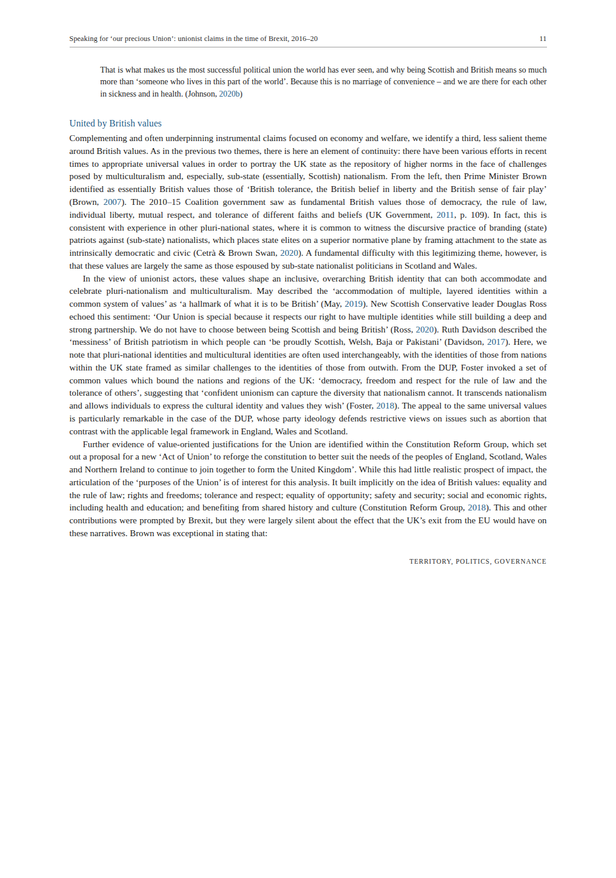Speaking for ‘our precious Union’: unionist claims in the time of Brexit, 2016–20 11
That is what makes us the most successful political union the world has ever seen, and why being Scottish and British means so much more than ‘someone who lives in this part of the world’. Because this is no marriage of convenience – and we are there for each other in sickness and in health. (Johnson, 2020b)
United by British values
Complementing and often underpinning instrumental claims focused on economy and welfare, we identify a third, less salient theme around British values. As in the previous two themes, there is here an element of continuity: there have been various efforts in recent times to appropriate universal values in order to portray the UK state as the repository of higher norms in the face of challenges posed by multiculturalism and, especially, sub-state (essentially, Scottish) nationalism. From the left, then Prime Minister Brown identified as essentially British values those of ‘British tolerance, the British belief in liberty and the British sense of fair play’ (Brown, 2007). The 2010–15 Coalition government saw as fundamental British values those of democracy, the rule of law, individual liberty, mutual respect, and tolerance of different faiths and beliefs (UK Government, 2011, p. 109). In fact, this is consistent with experience in other pluri-national states, where it is common to witness the discursive practice of branding (state) patriots against (sub-state) nationalists, which places state elites on a superior normative plane by framing attachment to the state as intrinsically democratic and civic (Cetrà & Brown Swan, 2020). A fundamental difficulty with this legitimizing theme, however, is that these values are largely the same as those espoused by sub-state nationalist politicians in Scotland and Wales.
In the view of unionist actors, these values shape an inclusive, overarching British identity that can both accommodate and celebrate pluri-nationalism and multiculturalism. May described the ‘accommodation of multiple, layered identities within a common system of values’ as ‘a hallmark of what it is to be British’ (May, 2019). New Scottish Conservative leader Douglas Ross echoed this sentiment: ‘Our Union is special because it respects our right to have multiple identities while still building a deep and strong partnership. We do not have to choose between being Scottish and being British’ (Ross, 2020). Ruth Davidson described the ‘messiness’ of British patriotism in which people can ‘be proudly Scottish, Welsh, Baja or Pakistani’ (Davidson, 2017). Here, we note that pluri-national identities and multicultural identities are often used interchangeably, with the identities of those from nations within the UK state framed as similar challenges to the identities of those from outwith. From the DUP, Foster invoked a set of common values which bound the nations and regions of the UK: ‘democracy, freedom and respect for the rule of law and the tolerance of others’, suggesting that ‘confident unionism can capture the diversity that nationalism cannot. It transcends nationalism and allows individuals to express the cultural identity and values they wish’ (Foster, 2018). The appeal to the same universal values is particularly remarkable in the case of the DUP, whose party ideology defends restrictive views on issues such as abortion that contrast with the applicable legal framework in England, Wales and Scotland.
Further evidence of value-oriented justifications for the Union are identified within the Constitution Reform Group, which set out a proposal for a new ‘Act of Union’ to reforge the constitution to better suit the needs of the peoples of England, Scotland, Wales and Northern Ireland to continue to join together to form the United Kingdom’. While this had little realistic prospect of impact, the articulation of the ‘purposes of the Union’ is of interest for this analysis. It built implicitly on the idea of British values: equality and the rule of law; rights and freedoms; tolerance and respect; equality of opportunity; safety and security; social and economic rights, including health and education; and benefiting from shared history and culture (Constitution Reform Group, 2018). This and other contributions were prompted by Brexit, but they were largely silent about the effect that the UK’s exit from the EU would have on these narratives. Brown was exceptional in stating that:
Territory, Politics, Governance